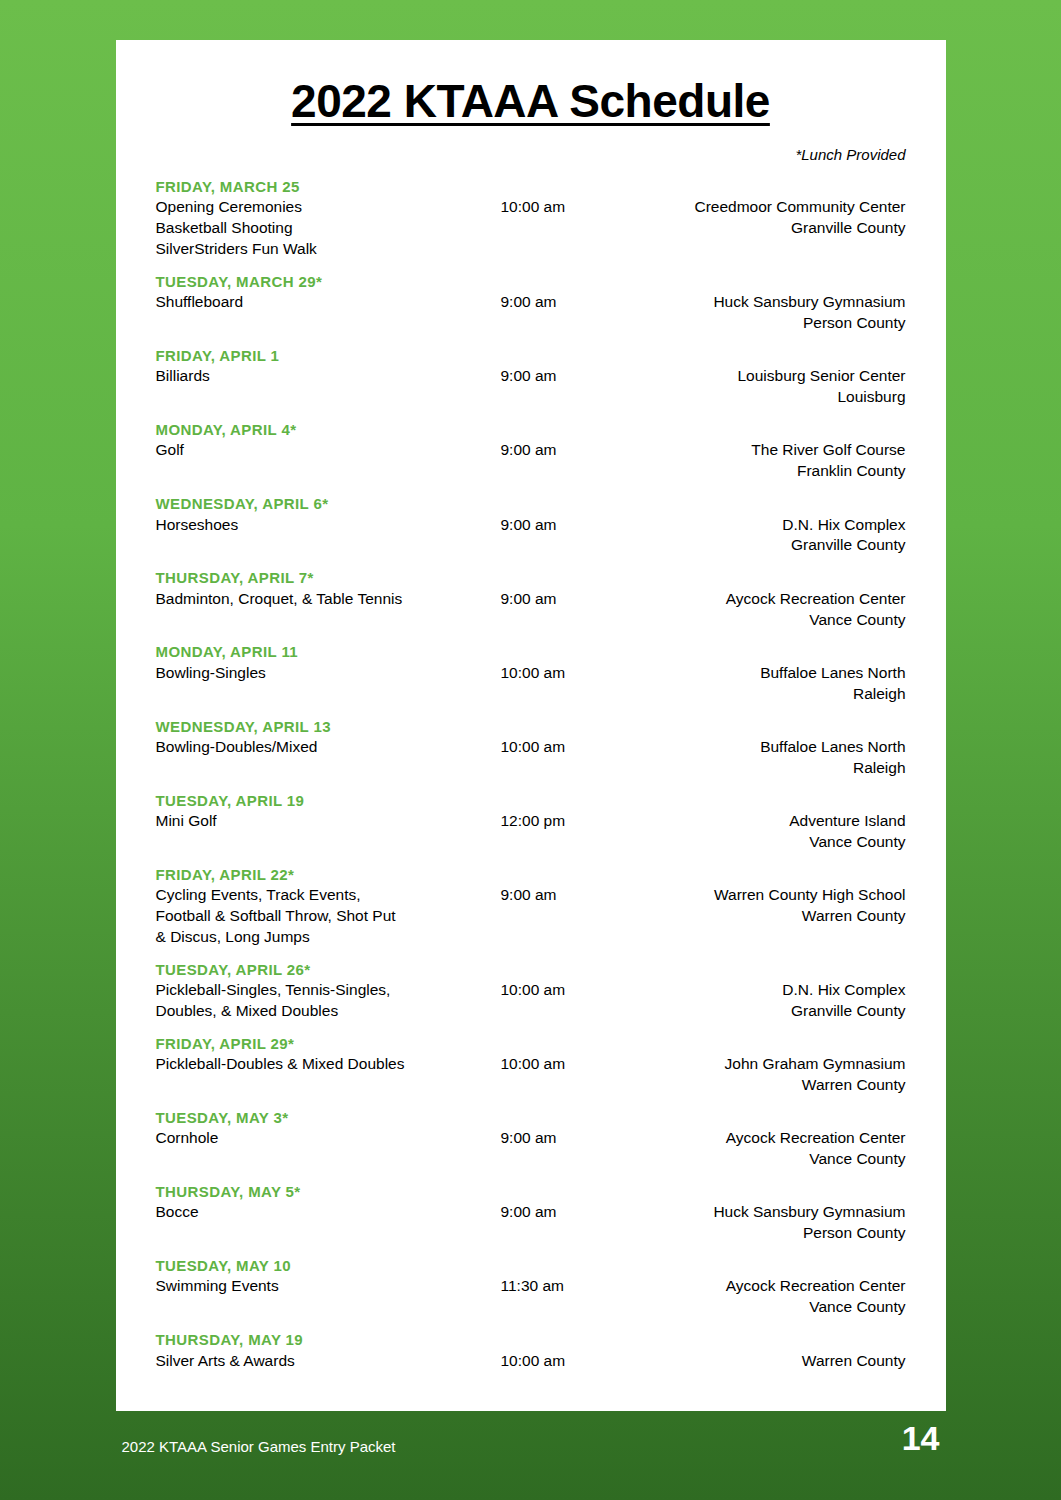2022 KTAAA Schedule
*Lunch Provided
| FRIDAY, MARCH 25 |
| Opening Ceremonies | 10:00 am | Creedmoor Community Center |
| Basketball Shooting | | Granville County |
| SilverStriders Fun Walk | | |
| TUESDAY, MARCH 29* |
| Shuffleboard | 9:00 am | Huck Sansbury Gymnasium |
| | | Person County |
| FRIDAY, APRIL 1 |
| Billiards | 9:00 am | Louisburg Senior Center |
| | | Louisburg |
| MONDAY, APRIL 4* |
| Golf | 9:00 am | The River Golf Course |
| | | Franklin County |
| WEDNESDAY, APRIL 6* |
| Horseshoes | 9:00 am | D.N. Hix Complex |
| | | Granville County |
| THURSDAY, APRIL 7* |
| Badminton, Croquet, & Table Tennis | 9:00 am | Aycock Recreation Center |
| | | Vance County |
| MONDAY, APRIL 11 |
| Bowling-Singles | 10:00 am | Buffaloe Lanes North |
| | | Raleigh |
| WEDNESDAY, APRIL 13 |
| Bowling-Doubles/Mixed | 10:00 am | Buffaloe Lanes North |
| | | Raleigh |
| TUESDAY, APRIL 19 |
| Mini Golf | 12:00 pm | Adventure Island |
| | | Vance County |
| FRIDAY, APRIL 22* |
| Cycling Events, Track Events, | 9:00 am | Warren County High School |
| Football & Softball Throw, Shot Put | | Warren County |
| & Discus, Long Jumps | | |
| TUESDAY, APRIL 26* |
| Pickleball-Singles, Tennis-Singles, | 10:00 am | D.N. Hix Complex |
| Doubles, & Mixed Doubles | | Granville County |
| FRIDAY, APRIL 29* |
| Pickleball-Doubles & Mixed Doubles | 10:00 am | John Graham Gymnasium |
| | | Warren County |
| TUESDAY, MAY 3* |
| Cornhole | 9:00 am | Aycock Recreation Center |
| | | Vance County |
| THURSDAY, MAY 5* |
| Bocce | 9:00 am | Huck Sansbury Gymnasium |
| | | Person County |
| TUESDAY, MAY 10 |
| Swimming Events | 11:30 am | Aycock Recreation Center |
| | | Vance County |
| THURSDAY, MAY 19 |
| Silver Arts & Awards | 10:00 am | Warren County |
2022 KTAAA Senior Games Entry Packet
14